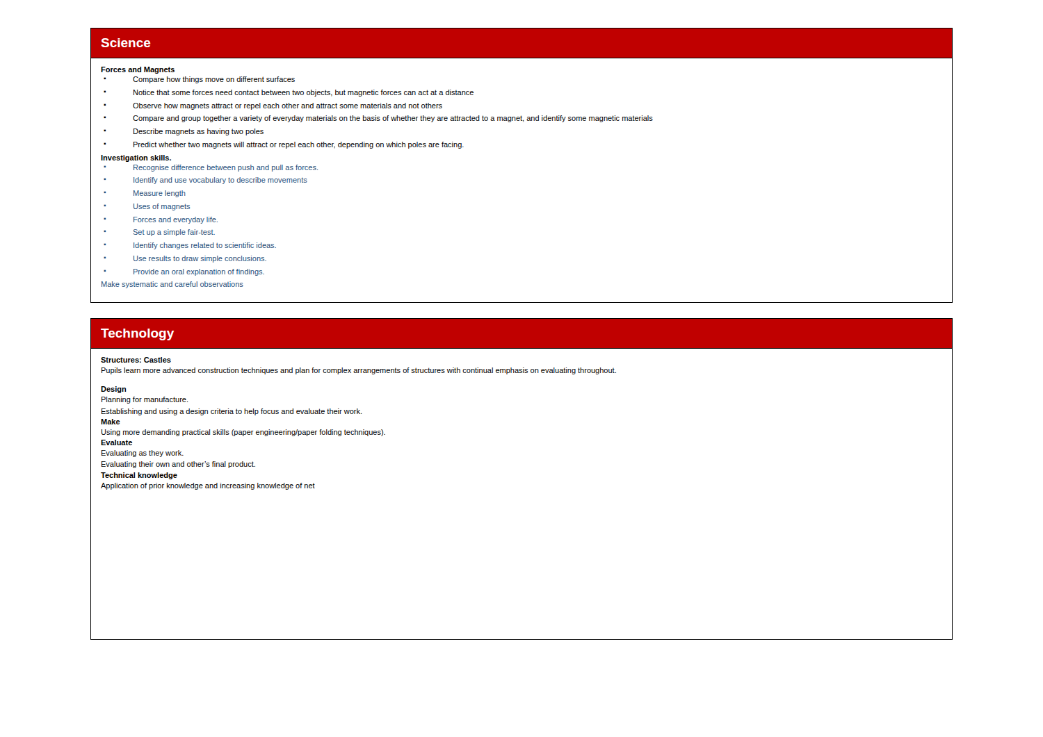Science
Forces and Magnets
Compare how things move on different surfaces
Notice that some forces need contact between two objects, but magnetic forces can act at a distance
Observe how magnets attract or repel each other and attract some materials and not others
Compare and group together a variety of everyday materials on the basis of whether they are attracted to a magnet, and identify some magnetic materials
Describe magnets as having two poles
Predict whether two magnets will attract or repel each other, depending on which poles are facing.
Investigation skills.
Recognise difference between push and pull as forces.
Identify and use vocabulary to describe movements
Measure length
Uses of magnets
Forces and everyday life.
Set up a simple fair-test.
Identify changes related to scientific ideas.
Use results to draw simple conclusions.
Provide an oral explanation of findings.
Make systematic and careful observations
Technology
Structures: Castles
Pupils learn more advanced construction techniques and plan for complex arrangements of structures with continual emphasis on evaluating throughout.
Design
Planning for manufacture.
Establishing and using a design criteria to help focus and evaluate their work.
Make
Using more demanding practical skills (paper engineering/paper folding techniques).
Evaluate
Evaluating as they work.
Evaluating their own and other’s final product.
Technical knowledge
Application of prior knowledge and increasing knowledge of net